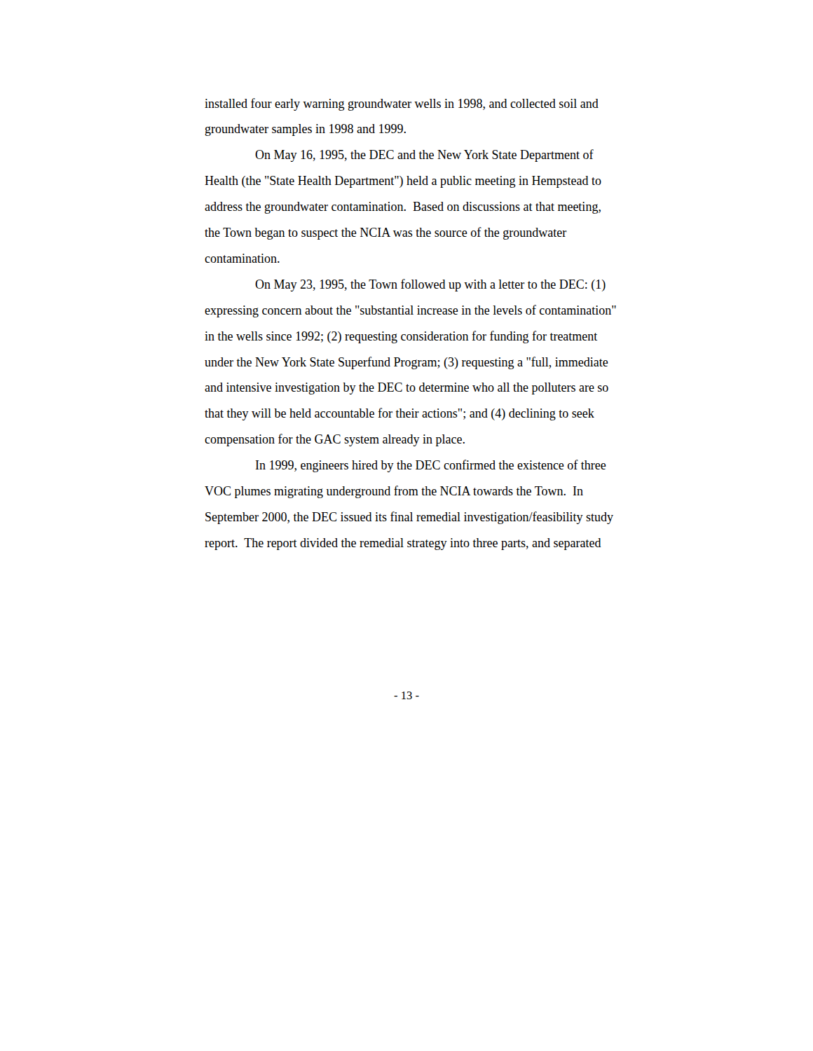installed four early warning groundwater wells in 1998, and collected soil and groundwater samples in 1998 and 1999.
On May 16, 1995, the DEC and the New York State Department of Health (the "State Health Department") held a public meeting in Hempstead to address the groundwater contamination. Based on discussions at that meeting, the Town began to suspect the NCIA was the source of the groundwater contamination.
On May 23, 1995, the Town followed up with a letter to the DEC: (1) expressing concern about the "substantial increase in the levels of contamination" in the wells since 1992; (2) requesting consideration for funding for treatment under the New York State Superfund Program; (3) requesting a "full, immediate and intensive investigation by the DEC to determine who all the polluters are so that they will be held accountable for their actions"; and (4) declining to seek compensation for the GAC system already in place.
In 1999, engineers hired by the DEC confirmed the existence of three VOC plumes migrating underground from the NCIA towards the Town. In September 2000, the DEC issued its final remedial investigation/feasibility study report. The report divided the remedial strategy into three parts, and separated
- 13 -